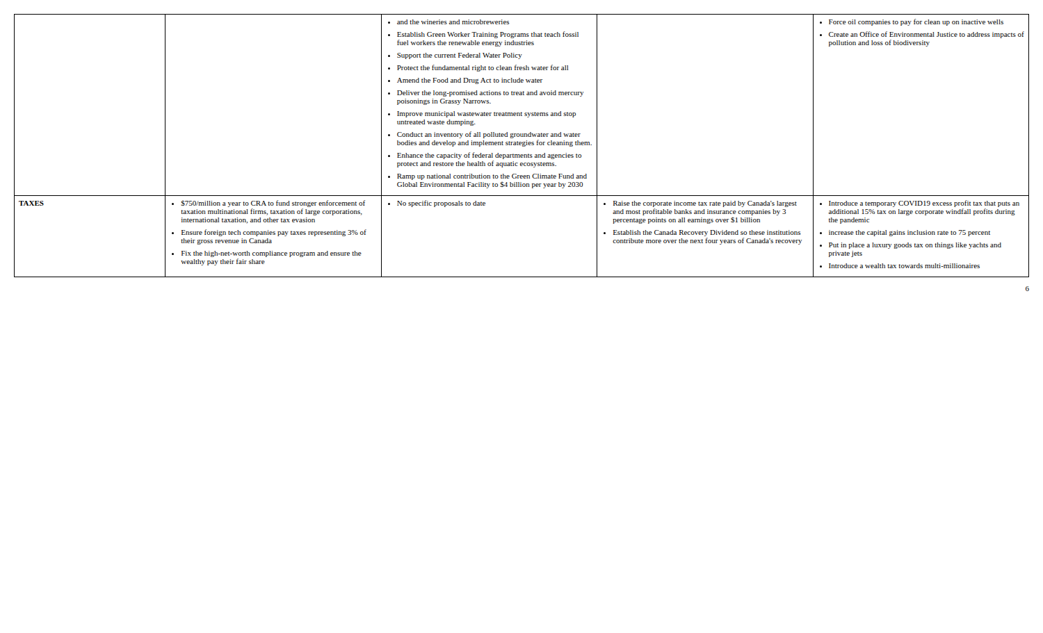| | | and the wineries and microbreweries Establish Green Worker Training Programs that teach fossil fuel workers the renewable energy industries Support the current Federal Water Policy Protect the fundamental right to clean fresh water for all Amend the Food and Drug Act to include water Deliver the long-promised actions to treat and avoid mercury poisonings in Grassy Narrows. Improve municipal wastewater treatment systems and stop untreated waste dumping. Conduct an inventory of all polluted groundwater and water bodies and develop and implement strategies for cleaning them. Enhance the capacity of federal departments and agencies to protect and restore the health of aquatic ecosystems. Ramp up national contribution to the Green Climate Fund and Global Environmental Facility to $4 billion per year by 2030 | | Force oil companies to pay for clean up on inactive wells Create an Office of Environmental Justice to address impacts of pollution and loss of biodiversity |
| TAXES | $750/million a year to CRA to fund stronger enforcement of taxation multinational firms, taxation of large corporations, international taxation, and other tax evasion Ensure foreign tech companies pay taxes representing 3% of their gross revenue in Canada Fix the high-net-worth compliance program and ensure the wealthy pay their fair share | No specific proposals to date | Raise the corporate income tax rate paid by Canada's largest and most profitable banks and insurance companies by 3 percentage points on all earnings over $1 billion Establish the Canada Recovery Dividend so these institutions contribute more over the next four years of Canada's recovery | Introduce a temporary COVID19 excess profit tax that puts an additional 15% tax on large corporate windfall profits during the pandemic increase the capital gains inclusion rate to 75 percent Put in place a luxury goods tax on things like yachts and private jets Introduce a wealth tax towards multi-millionaires |
6